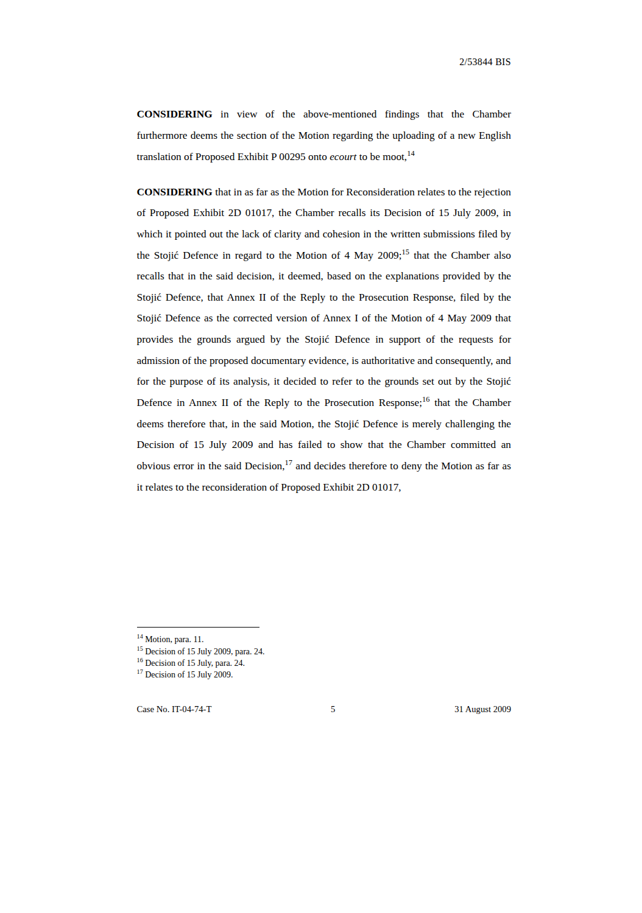2/53844 BIS
CONSIDERING in view of the above-mentioned findings that the Chamber furthermore deems the section of the Motion regarding the uploading of a new English translation of Proposed Exhibit P 00295 onto ecourt to be moot,14
CONSIDERING that in as far as the Motion for Reconsideration relates to the rejection of Proposed Exhibit 2D 01017, the Chamber recalls its Decision of 15 July 2009, in which it pointed out the lack of clarity and cohesion in the written submissions filed by the Stojić Defence in regard to the Motion of 4 May 2009;15 that the Chamber also recalls that in the said decision, it deemed, based on the explanations provided by the Stojić Defence, that Annex II of the Reply to the Prosecution Response, filed by the Stojić Defence as the corrected version of Annex I of the Motion of 4 May 2009 that provides the grounds argued by the Stojić Defence in support of the requests for admission of the proposed documentary evidence, is authoritative and consequently, and for the purpose of its analysis, it decided to refer to the grounds set out by the Stojić Defence in Annex II of the Reply to the Prosecution Response;16 that the Chamber deems therefore that, in the said Motion, the Stojić Defence is merely challenging the Decision of 15 July 2009 and has failed to show that the Chamber committed an obvious error in the said Decision,17 and decides therefore to deny the Motion as far as it relates to the reconsideration of Proposed Exhibit 2D 01017,
14 Motion, para. 11.
15 Decision of 15 July 2009, para. 24.
16 Decision of 15 July, para. 24.
17 Decision of 15 July 2009.
Case No. IT-04-74-T
5
31 August 2009